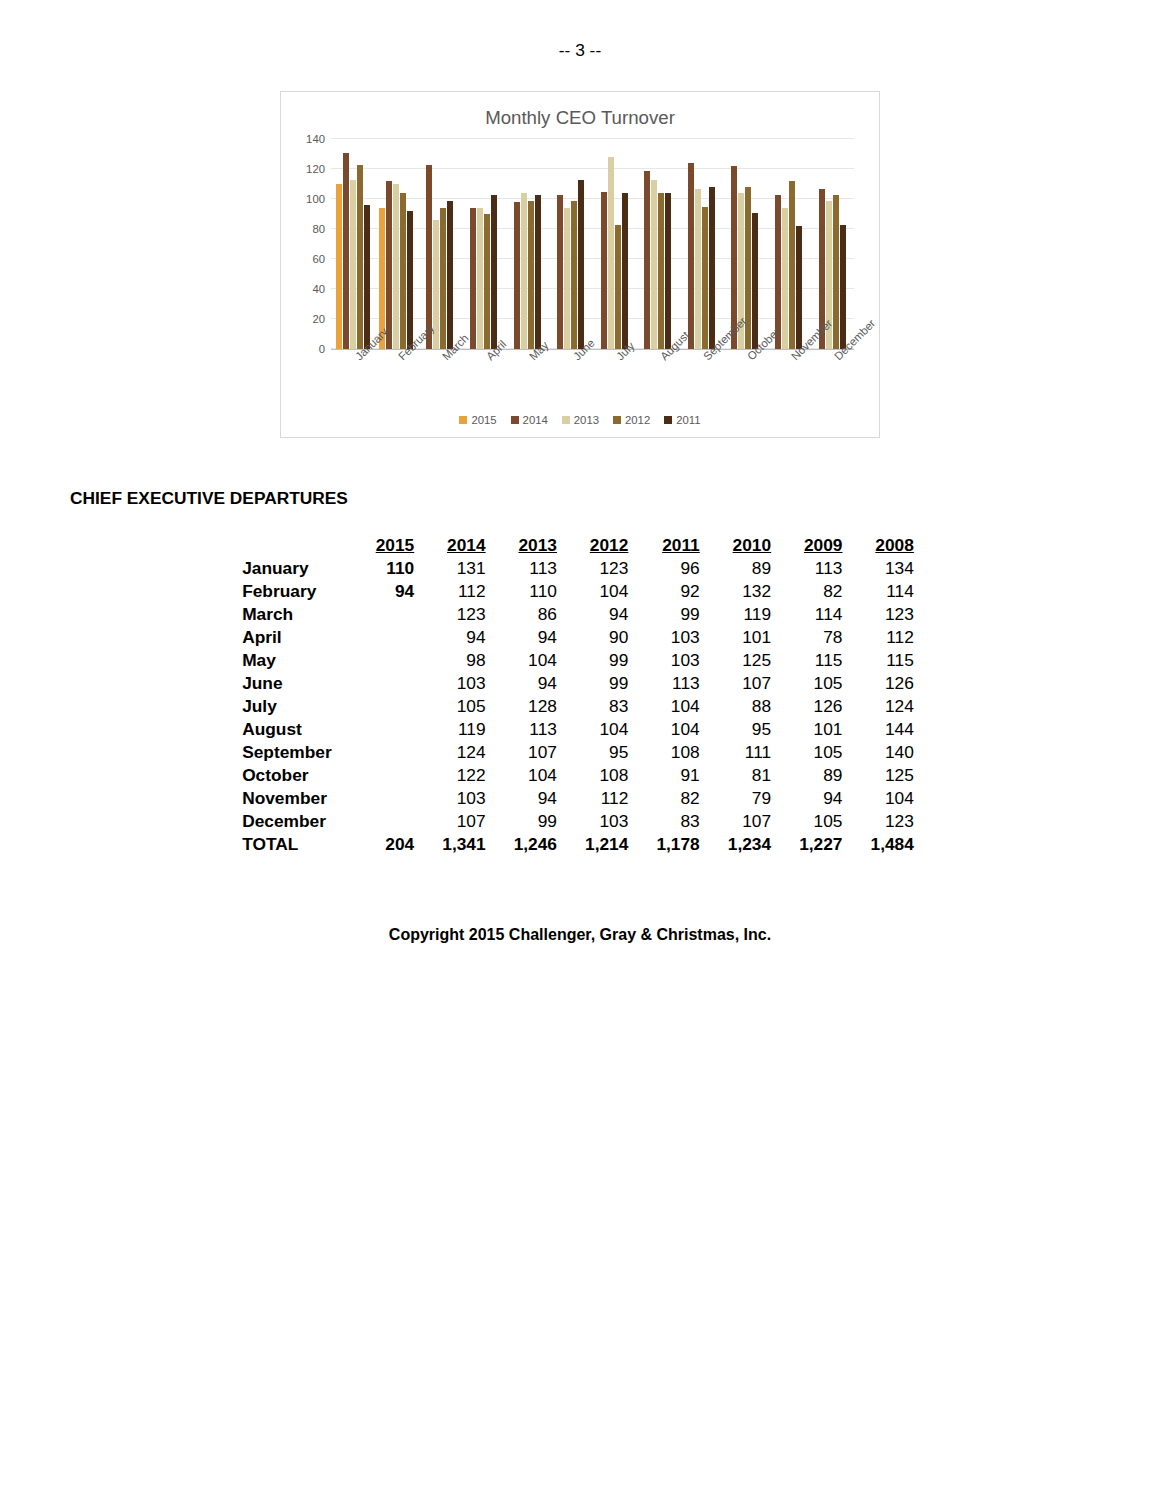-- 3 --
Monthly CEO Turnover
140
120
100
80
60
40
20
0
January
February
March
April
May
June
July
August
September
October
November
December
2015
2014
2013
2012
2011
CHIEF EXECUTIVE DEPARTURES
| | 2015 | 2014 | 2013 | 2012 | 2011 | 2010 | 2009 | 2008 |
| --- | --- | --- | --- | --- | --- | --- | --- | --- |
| January | 110 | 131 | 113 | 123 | 96 | 89 | 113 | 134 |
| February | 94 | 112 | 110 | 104 | 92 | 132 | 82 | 114 |
| March | | 123 | 86 | 94 | 99 | 119 | 114 | 123 |
| April | | 94 | 94 | 90 | 103 | 101 | 78 | 112 |
| May | | 98 | 104 | 99 | 103 | 125 | 115 | 115 |
| June | | 103 | 94 | 99 | 113 | 107 | 105 | 126 |
| July | | 105 | 128 | 83 | 104 | 88 | 126 | 124 |
| August | | 119 | 113 | 104 | 104 | 95 | 101 | 144 |
| September | | 124 | 107 | 95 | 108 | 111 | 105 | 140 |
| October | | 122 | 104 | 108 | 91 | 81 | 89 | 125 |
| November | | 103 | 94 | 112 | 82 | 79 | 94 | 104 |
| December | | 107 | 99 | 103 | 83 | 107 | 105 | 123 |
| TOTAL | 204 | 1,341 | 1,246 | 1,214 | 1,178 | 1,234 | 1,227 | 1,484 |
Copyright 2015 Challenger, Gray & Christmas, Inc.